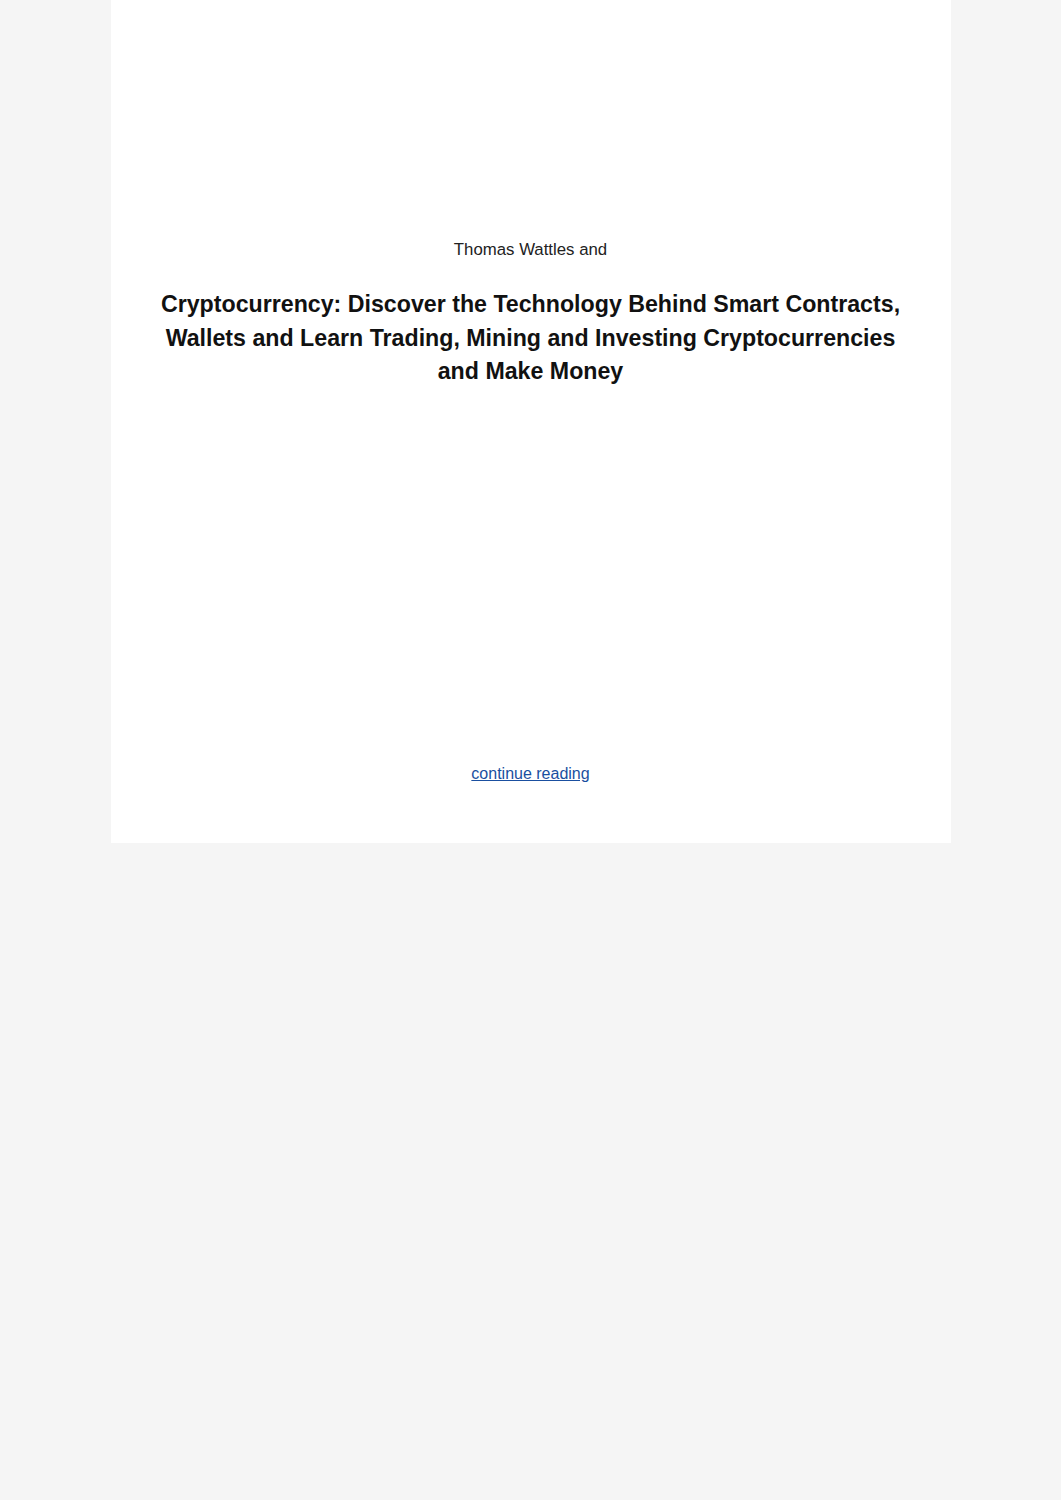Thomas Wattles and
Cryptocurrency: Discover the Technology Behind Smart Contracts, Wallets and Learn Trading, Mining and Investing Cryptocurrencies and Make Money
continue reading